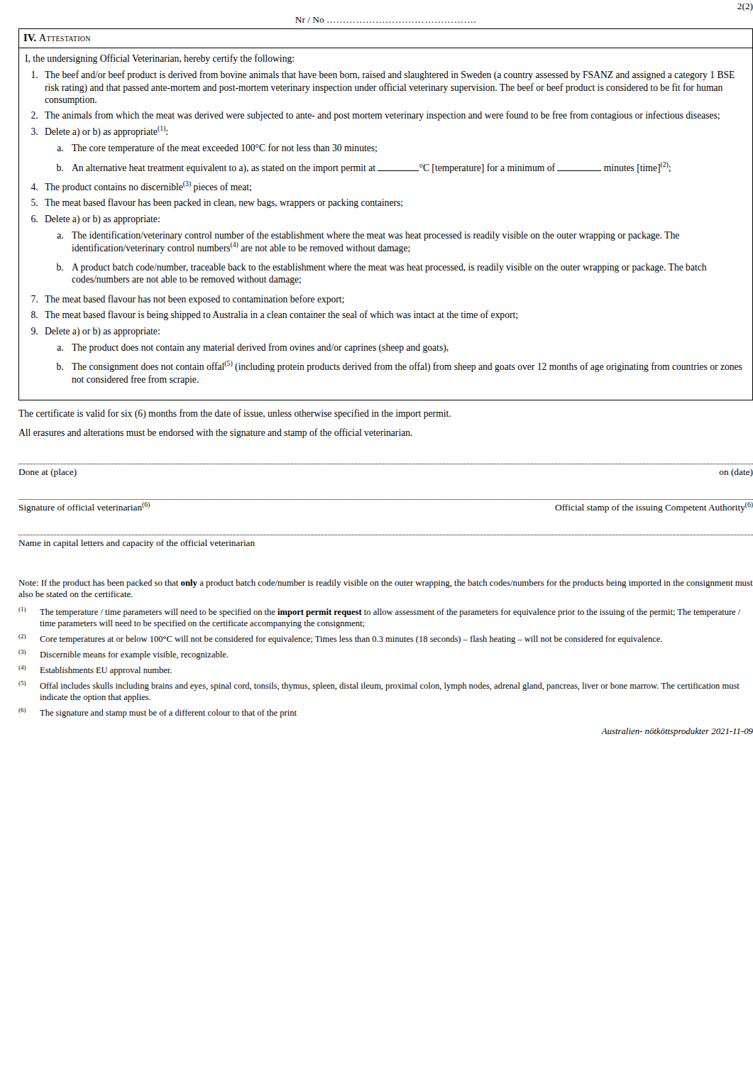LIVS 243 2021 11 www.slv.se
2(2)
Nr / No ……………………………………….
IV. Attestation
I, the undersigning Official Veterinarian, hereby certify the following:
The beef and/or beef product is derived from bovine animals that have been born, raised and slaughtered in Sweden (a country assessed by FSANZ and assigned a category 1 BSE risk rating) and that passed ante-mortem and post-mortem veterinary inspection under official veterinary supervision. The beef or beef product is considered to be fit for human consumption.
The animals from which the meat was derived were subjected to ante- and post mortem veterinary inspection and were found to be free from contagious or infectious diseases;
Delete a) or b) as appropriate(1):
The core temperature of the meat exceeded 100°C for not less than 30 minutes;
An alternative heat treatment equivalent to a), as stated on the import permit at °C [temperature] for a minimum of minutes [time](2);
The product contains no discernible(3) pieces of meat;
The meat based flavour has been packed in clean, new bags, wrappers or packing containers;
Delete a) or b) as appropriate:
The identification/veterinary control number of the establishment where the meat was heat processed is readily visible on the outer wrapping or package. The identification/veterinary control numbers(4) are not able to be removed without damage;
A product batch code/number, traceable back to the establishment where the meat was heat processed, is readily visible on the outer wrapping or package. The batch codes/numbers are not able to be removed without damage;
The meat based flavour has not been exposed to contamination before export;
The meat based flavour is being shipped to Australia in a clean container the seal of which was intact at the time of export;
Delete a) or b) as appropriate:
The product does not contain any material derived from ovines and/or caprines (sheep and goats),
The consignment does not contain offal(5) (including protein products derived from the offal) from sheep and goats over 12 months of age originating from countries or zones not considered free from scrapie.
The certificate is valid for six (6) months from the date of issue, unless otherwise specified in the import permit.
All erasures and alterations must be endorsed with the signature and stamp of the official veterinarian.
Done at (place)
on (date)
Signature of official veterinarian(6)
Official stamp of the issuing Competent Authority(6)
Name in capital letters and capacity of the official veterinarian
Note: If the product has been packed so that only a product batch code/number is readily visible on the outer wrapping, the batch codes/numbers for the products being imported in the consignment must also be stated on the certificate.
(1) The temperature / time parameters will need to be specified on the import permit request to allow assessment of the parameters for equivalence prior to the issuing of the permit; The temperature / time parameters will need to be specified on the certificate accompanying the consignment;
(2) Core temperatures at or below 100°C will not be considered for equivalence; Times less than 0.3 minutes (18 seconds) – flash heating – will not be considered for equivalence.
(3) Discernible means for example visible, recognizable.
(4) Establishments EU approval number.
(5) Offal includes skulls including brains and eyes, spinal cord, tonsils, thymus, spleen, distal ileum, proximal colon, lymph nodes, adrenal gland, pancreas, liver or bone marrow. The certification must indicate the option that applies.
(6) The signature and stamp must be of a different colour to that of the print
Australien- nötköttsprodukter 2021-11-09